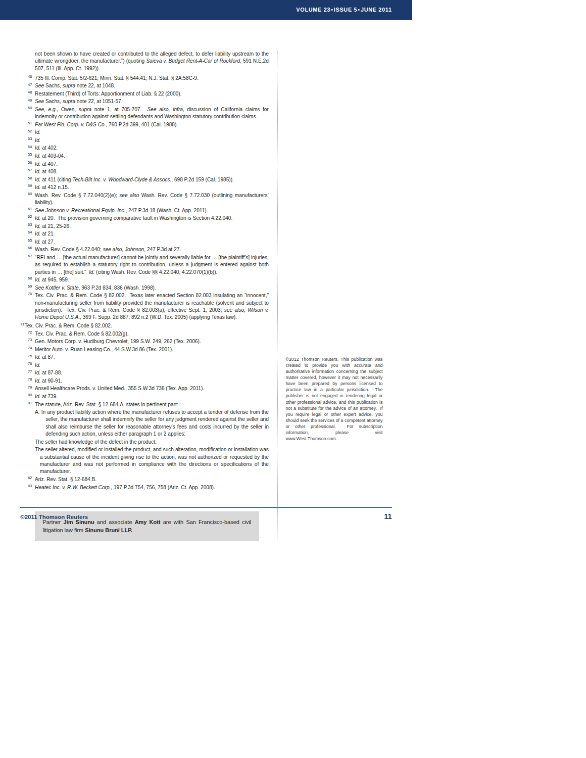VOLUME 23•ISSUE 5•JUNE 2011
not been shown to have created or contributed to the alleged defect, to defer liability upstream to the ultimate wrongdoer, the manufacturer.”) (quoting Saieva v. Budget Rent-A-Car of Rockford, 591 N.E.2d 507, 511 (Ill. App. Ct. 1992)).
46735 Ill. Comp. Stat. 5/2-621; Minn. Stat. § 544.41; N.J. Stat. § 2A:58C-9.
47 See Sachs, supra note 22, at 1048.
48 Restatement (Third) of Torts: Apportionment of Liab. § 22 (2000).
49 See Sachs, supra note 22, at 1051-57.
50 See, e.g., Owen, supra note 1, at 705-707. See also, infra, discussion of California claims for indemnity or contribution against settling defendants and Washington statutory contribution claims.
51 Far West Fin. Corp. v. D&S Co., 760 P.2d 399, 401 (Cal. 1988).
52 Id.
53 Id.
54 Id. at 402.
55 Id. at 403-04.
56 Id. at 407.
57 Id. at 408.
58 Id. at 411 (citing Tech-Bilt Inc. v. Woodward-Clyde & Assocs., 698 P.2d 159 (Cal. 1985)).
59 Id. at 412 n.15.
60 Wash. Rev. Code § 7.72.040(2)(e); see also Wash. Rev. Code § 7.72.030 (outlining manufacturers’ liability).
61 See Johnson v. Recreational Equip. Inc., 247 P.3d 18 (Wash. Ct. App. 2011).
62 Id. at 20. The provision governing comparative fault in Washington is Section 4.22.040.
63 Id. at 21, 25-26.
64 Id. at 21.
65 Id. at 27.
66 Wash. Rev. Code § 4.22.040; see also, Johnson, 247 P.3d at 27.
67“REI and … [the actual manufacturer] cannot be jointly and severally liable for … [the plaintiff’s] injuries, as required to establish a statutory right to contribution, unless a judgment is entered against both parties in … [the] suit.” Id. (citing Wash. Rev. Code §§ 4.22.040, 4.22.070(1)(b)).
68 Id. at 945, 959.
69 See Kottler v. State, 963 P.2d 834, 836 (Wash. 1998).
70 Tex. Civ. Prac. & Rem. Code § 82.002. Texas later enacted Section 82.003 insulating an “innocent,” non-manufacturing seller from liability provided the manufacturer is reachable (solvent and subject to jurisdiction). Tex. Civ. Prac. & Rem. Code § 82.003(a), effective Sept. 1, 2003; see also, Wilson v. Home Depot U.S.A., 369 F. Supp. 2d 887, 892 n.2 (W.D. Tex. 2005) (applying Texas law).
71 Tex. Civ. Prac. & Rem. Code § 82.002.
72 Tex. Civ. Prac. & Rem. Code § 82.002(g).
73 Gen. Motors Corp. v. Hudiburg Chevrolet, 199 S.W. 249, 262 (Tex. 2006).
74 Meritor Auto. v. Ruan Leasing Co., 44 S.W.3d 86 (Tex. 2001).
75 Id. at 87.
76 Id.
77 Id. at 87-88.
78 Id. at 90-91.
79 Ansell Healthcare Prods. v. United Med., 355 S.W.3d 736 (Tex. App. 2011).
80 Id. at 739.
81 The statute, Ariz. Rev. Stat. § 12-684.A, states in pertinent part:
A. In any product liability action where the manufacturer refuses to accept a tender of defense from the seller, the manufacturer shall indemnify the seller for any judgment rendered against the seller and shall also reimburse the seller for reasonable attorney’s fees and costs incurred by the seller in defending such action, unless either paragraph 1 or 2 applies:
The seller had knowledge of the defect in the product.
The seller altered, modified or installed the product, and such alteration, modification or installation was a substantial cause of the incident giving rise to the action, was not authorized or requested by the manufacturer and was not performed in compliance with the directions or specifications of the manufacturer.
82 Ariz. Rev. Stat. § 12-684.B.
83 Heatec Inc. v. R.W. Beckett Corp., 197 P.3d 754, 756, 758 (Ariz. Ct. App. 2008).
Partner Jim Sinunu and associate Amy Kott are with San Francisco-based civil litigation law firm Sinunu Bruni LLP.
©2012 Thomson Reuters. This publication was created to provide you with accurate and authoritative information concerning the subject matter covered, however it may not necessarily have been prepared by persons licensed to practice law in a particular jurisdiction. The publisher is not engaged in rendering legal or other professional advice, and this publication is not a substitute for the advice of an attorney. If you require legal or other expert advice, you should seek the services of a competent attorney or other professional. For subscription information, please visit www.West.Thomson.com.
©2011 Thomson Reuters
11